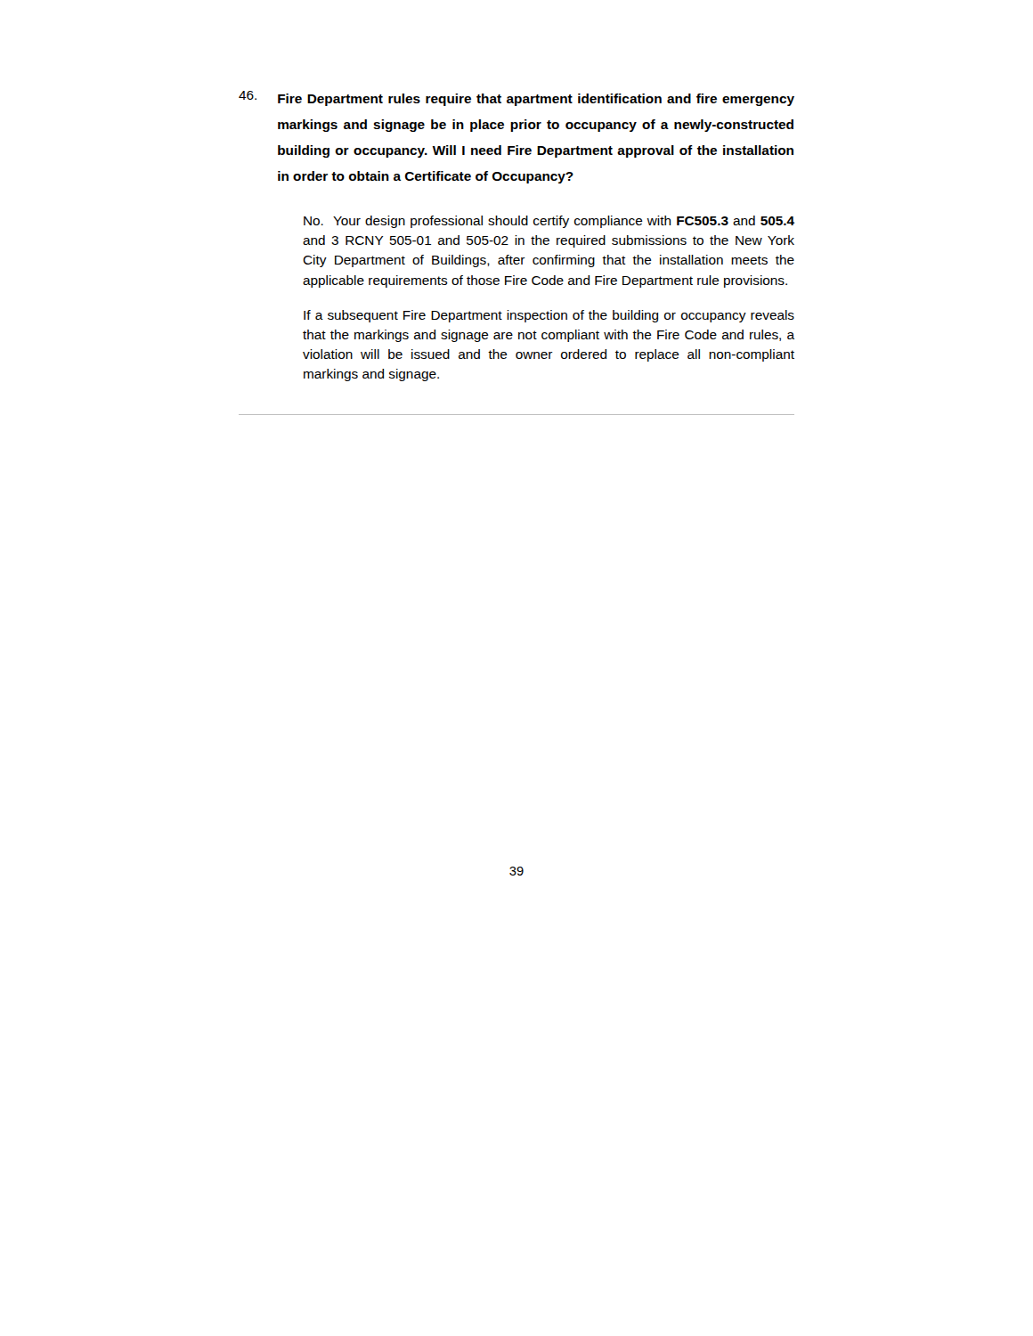46.
Fire Department rules require that apartment identification and fire emergency markings and signage be in place prior to occupancy of a newly-constructed building or occupancy. Will I need Fire Department approval of the installation in order to obtain a Certificate of Occupancy?
No. Your design professional should certify compliance with FC505.3 and 505.4 and 3 RCNY 505-01 and 505-02 in the required submissions to the New York City Department of Buildings, after confirming that the installation meets the applicable requirements of those Fire Code and Fire Department rule provisions.
If a subsequent Fire Department inspection of the building or occupancy reveals that the markings and signage are not compliant with the Fire Code and rules, a violation will be issued and the owner ordered to replace all non-compliant markings and signage.
39